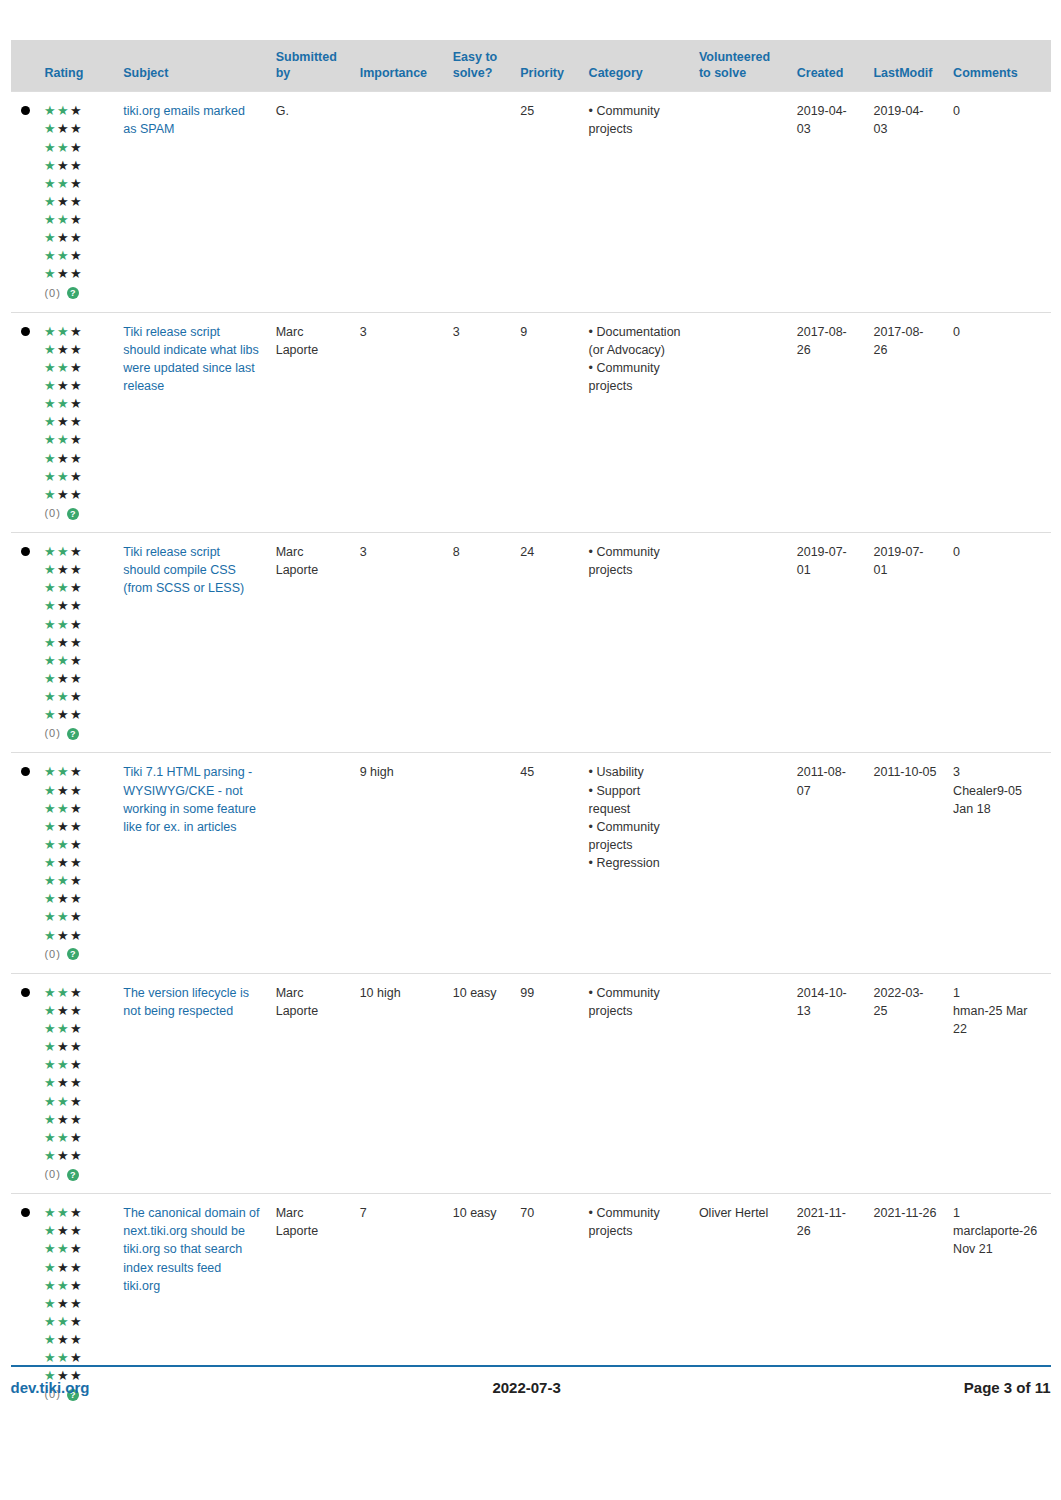| | Rating | Subject | Submitted by | Importance | Easy to solve? | Priority | Category | Volunteered to solve | Created | LastModif | Comments |
| --- | --- | --- | --- | --- | --- | --- | --- | --- | --- | --- | --- |
| | ★★ ★ ★ ★★ ★★ ★ ★ ★★ ★★ ★ ★ ★★ ★★ ★ ★ ★★ ★★ ★ ★ ★★ (0) ? | tiki.org emails marked as SPAM | G. | | | 25 | Community projects | | 2019-04-03 | 2019-04-03 | 0 |
| | ★★ ★ ★ ★★ ★★ ★ ★ ★★ ★★ ★ ★ ★★ ★★ ★ ★ ★★ ★★ ★ ★ ★★ (0) ? | Tiki release script should indicate what libs were updated since last release | Marc Laporte | 3 | 3 | 9 | Documentation (or Advocacy) Community projects | | 2017-08-26 | 2017-08-26 | 0 |
| | ★★ ★ ★ ★★ ★★ ★ ★ ★★ ★★ ★ ★ ★★ ★★ ★ ★ ★★ ★★ ★ ★ ★★ (0) ? | Tiki release script should compile CSS (from SCSS or LESS) | Marc Laporte | 3 | 8 | 24 | Community projects | | 2019-07-01 | 2019-07-01 | 0 |
| | ★★ ★ ★ ★★ ★★ ★ ★ ★★ ★★ ★ ★ ★★ ★★ ★ ★ ★★ ★★ ★ ★ ★★ (0) ? | Tiki 7.1 HTML parsing - WYSIWYG/CKE - not working in some feature like for ex. in articles | | 9 high | | 45 | Usability Support request Community projects Regression | | 2011-08-07 | 2011-10-05 | 3 Chealer9-05 Jan 18 |
| | ★★ ★ ★ ★★ ★★ ★ ★ ★★ ★★ ★ ★ ★★ ★★ ★ ★ ★★ ★★ ★ ★ ★★ (0) ? | The version lifecycle is not being respected | Marc Laporte | 10 high | 10 easy | 99 | Community projects | | 2014-10-13 | 2022-03-25 | 1 hman-25 Mar 22 |
| | ★★ ★ ★ ★★ ★★ ★ ★ ★★ ★★ ★ ★ ★★ ★★ ★ ★ ★★ ★★ ★ ★ ★★ (0) ? | The canonical domain of next.tiki.org should be tiki.org so that search index results feed tiki.org | Marc Laporte | 7 | 10 easy | 70 | Community projects | Oliver Hertel | 2021-11-26 | 2021-11-26 | 1 marclaporte-26 Nov 21 |
dev.tiki.org Page 3 of 11
2022-07-3